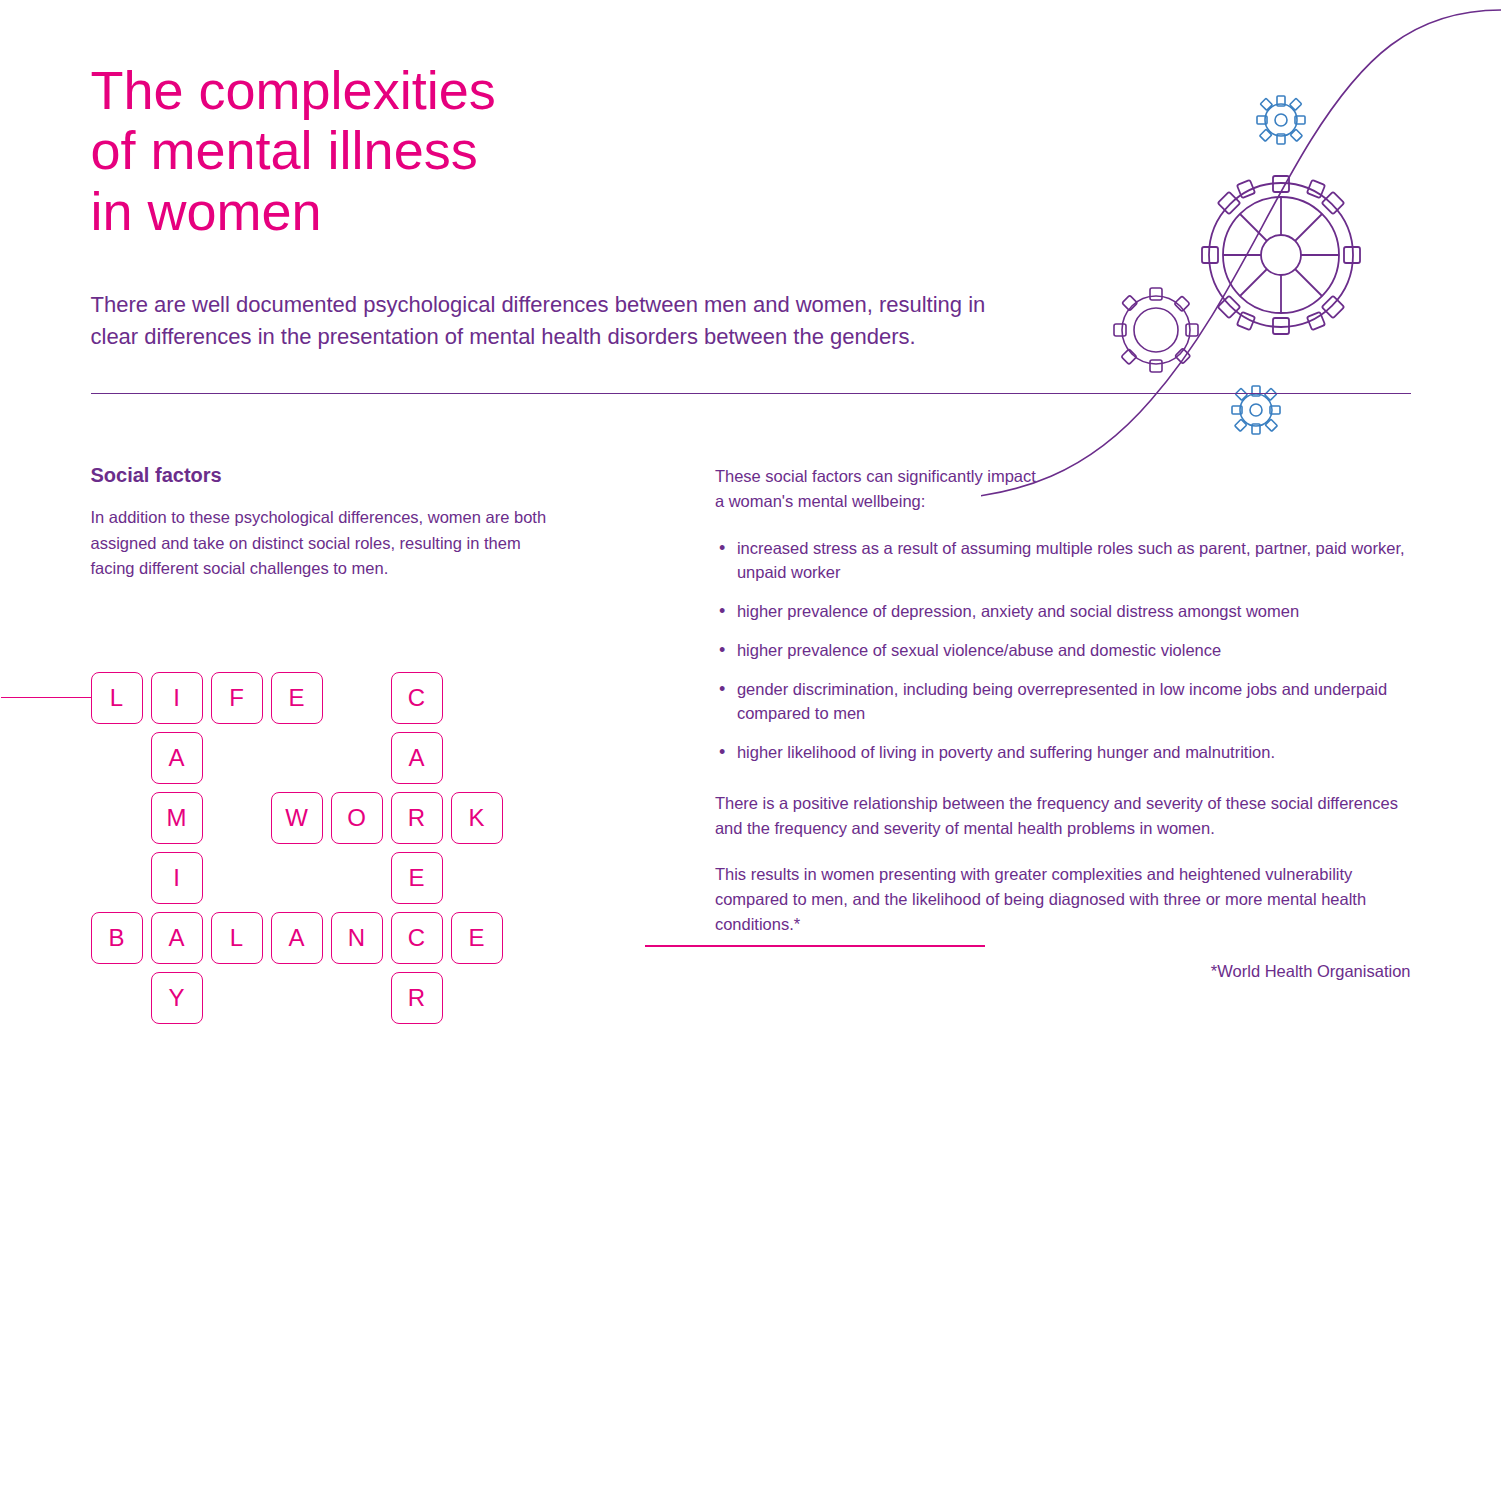The complexities
of mental illness
in women
There are well documented psychological differences between men and women, resulting in clear differences in the presentation of mental health disorders between the genders.
Social factors
In addition to these psychological differences, women are both assigned and take on distinct social roles, resulting in them facing different social challenges to men.
L
I
F
E
C
A
A
M
W
O
R
K
I
E
B
A
L
A
N
C
E
Y
R
These social factors can significantly impact
a woman's mental wellbeing:
increased stress as a result of assuming multiple roles such as parent, partner, paid worker, unpaid worker
higher prevalence of depression, anxiety and social distress amongst women
higher prevalence of sexual violence/abuse and domestic violence
gender discrimination, including being overrepresented in low income jobs and underpaid compared to men
higher likelihood of living in poverty and suffering hunger and malnutrition.
There is a positive relationship between the frequency and severity of these social differences and the frequency and severity of mental health problems in women.
This results in women presenting with greater complexities and heightened vulnerability compared to men, and the likelihood of being diagnosed with three or more mental health conditions.*
*World Health Organisation